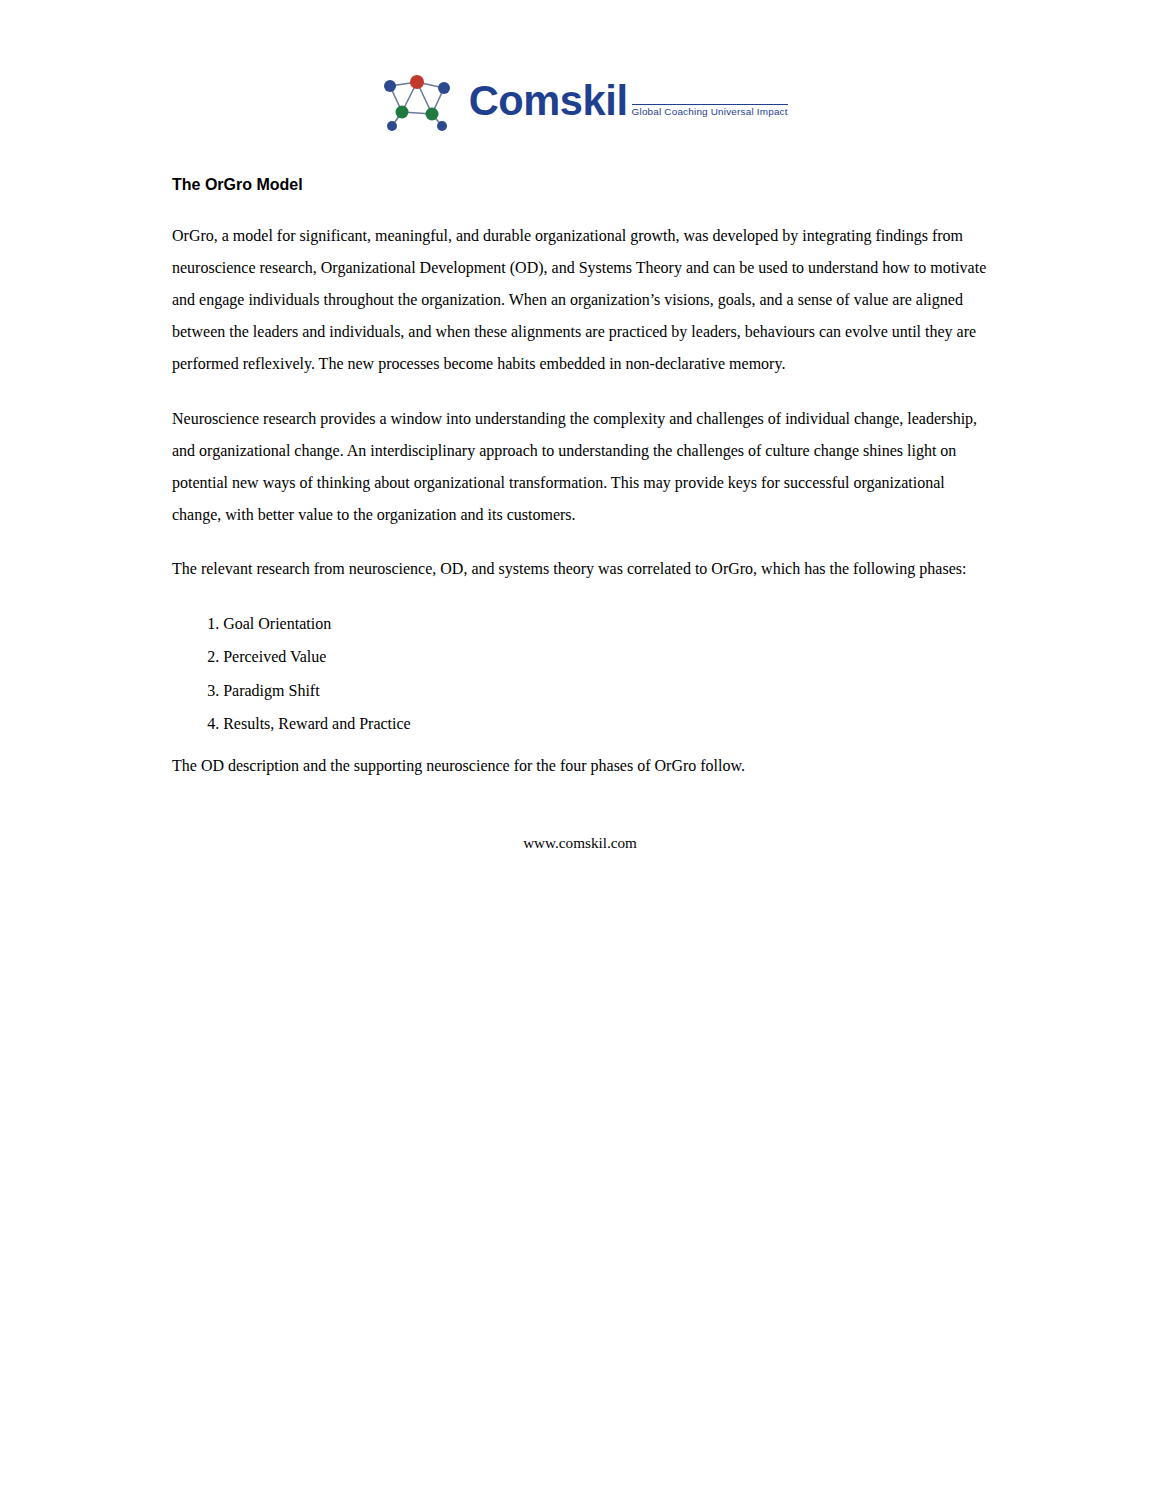Comskil Global Coaching Universal Impact
The OrGro Model
OrGro, a model for significant, meaningful, and durable organizational growth, was developed by integrating findings from neuroscience research, Organizational Development (OD), and Systems Theory and can be used to understand how to motivate and engage individuals throughout the organization. When an organization’s visions, goals, and a sense of value are aligned between the leaders and individuals, and when these alignments are practiced by leaders, behaviours can evolve until they are performed reflexively. The new processes become habits embedded in non-declarative memory.
Neuroscience research provides a window into understanding the complexity and challenges of individual change, leadership, and organizational change. An interdisciplinary approach to understanding the challenges of culture change shines light on potential new ways of thinking about organizational transformation. This may provide keys for successful organizational change, with better value to the organization and its customers.
The relevant research from neuroscience, OD, and systems theory was correlated to OrGro, which has the following phases:
Goal Orientation
Perceived Value
Paradigm Shift
Results, Reward and Practice
The OD description and the supporting neuroscience for the four phases of OrGro follow.
www.comskil.com